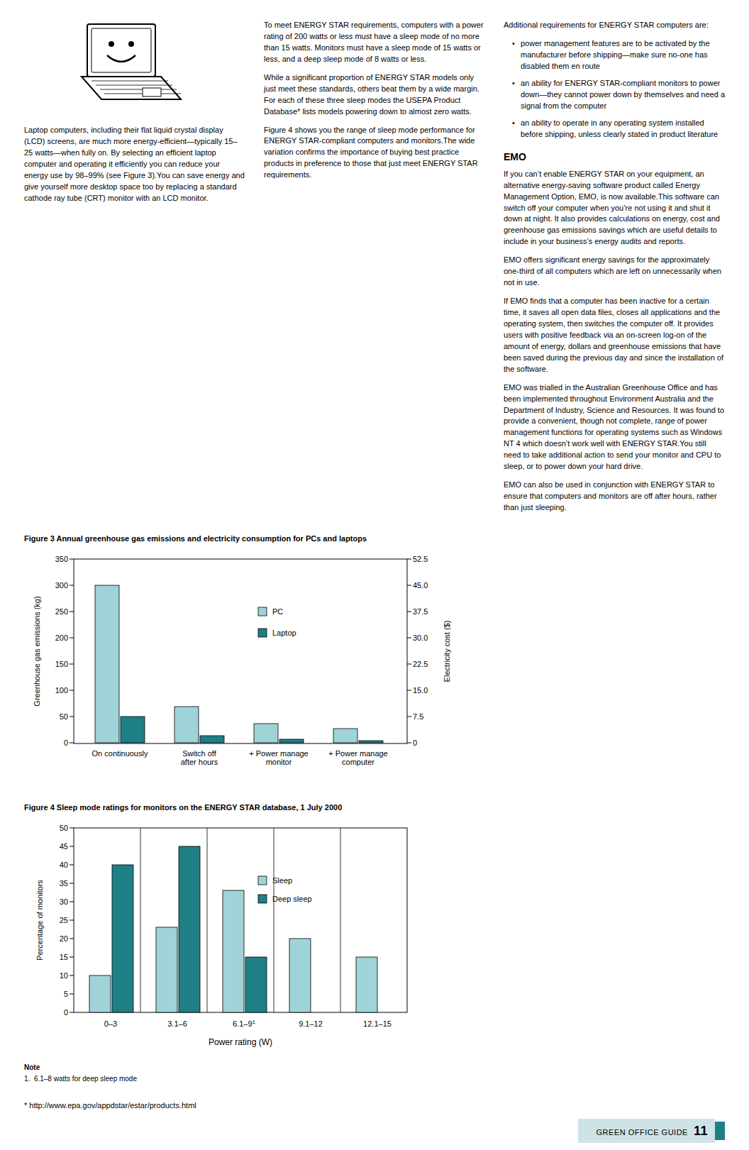Laptop computers, including their flat liquid crystal display (LCD) screens, are much more energy-efficient—typically 15–25 watts—when fully on. By selecting an efficient laptop computer and operating it efficiently you can reduce your energy use by 98–99% (see Figure 3).You can save energy and give yourself more desktop space too by replacing a standard cathode ray tube (CRT) monitor with an LCD monitor.
To meet ENERGY STAR requirements, computers with a power rating of 200 watts or less must have a sleep mode of no more than 15 watts. Monitors must have a sleep mode of 15 watts or less, and a deep sleep mode of 8 watts or less.
While a significant proportion of ENERGY STAR models only just meet these standards, others beat them by a wide margin. For each of these three sleep modes the USEPA Product Database* lists models powering down to almost zero watts.
Figure 4 shows you the range of sleep mode performance for ENERGY STAR-compliant computers and monitors.The wide variation confirms the importance of buying best practice products in preference to those that just meet ENERGY STAR requirements.
Additional requirements for ENERGY STAR computers are:
power management features are to be activated by the manufacturer before shipping—make sure no-one has disabled them en route
an ability for ENERGY STAR-compliant monitors to power down—they cannot power down by themselves and need a signal from the computer
an ability to operate in any operating system installed before shipping, unless clearly stated in product literature
EMO
If you can’t enable ENERGY STAR on your equipment, an alternative energy-saving software product called Energy Management Option, EMO, is now available.This software can switch off your computer when you’re not using it and shut it down at night. It also provides calculations on energy, cost and greenhouse gas emissions savings which are useful details to include in your business’s energy audits and reports.
EMO offers significant energy savings for the approximately one-third of all computers which are left on unnecessarily when not in use.
If EMO finds that a computer has been inactive for a certain time, it saves all open data files, closes all applications and the operating system, then switches the computer off. It provides users with positive feedback via an on-screen log-on of the amount of energy, dollars and greenhouse emissions that have been saved during the previous day and since the installation of the software.
EMO was trialled in the Australian Greenhouse Office and has been implemented throughout Environment Australia and the Department of Industry, Science and Resources. It was found to provide a convenient, though not complete, range of power management functions for operating systems such as Windows NT 4 which doesn’t work well with ENERGY STAR.You still need to take additional action to send your monitor and CPU to sleep, or to power down your hard drive.
EMO can also be used in conjunction with ENERGY STAR to ensure that computers and monitors are off after hours, rather than just sleeping.
Figure 3 Annual greenhouse gas emissions and electricity consumption for PCs and laptops
350 300 250 200 150 100 50 0 52.5 45.0 37.5 30.0 22.5 15.0 7.5 0 Greenhouse gas emissions (kg) Electricity cost ($) PC Laptop On continuously Switch off after hours + Power manage monitor + Power manage computer
Figure 4 Sleep mode ratings for monitors on the ENERGY STAR database, 1 July 2000
50 45 40 35 30 25 20 15 10 5 0 Percentage of monitors Sleep Deep sleep 0–3 3.1–6 6.1–91 9.1–12 12.1–15 Power rating (W)
Note
1. 6.1–8 watts for deep sleep mode
* http://www.epa.gov/appdstar/estar/products.html
GREEN OFFICE GUIDE 11